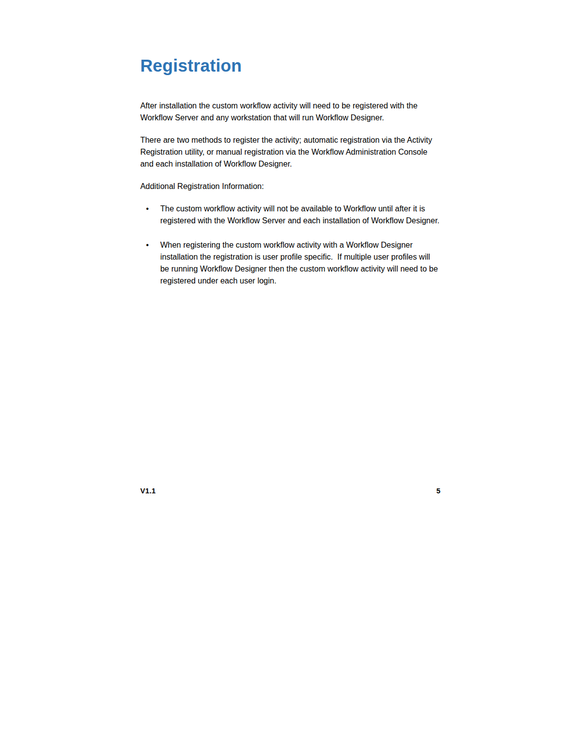Registration
After installation the custom workflow activity will need to be registered with the Workflow Server and any workstation that will run Workflow Designer.
There are two methods to register the activity; automatic registration via the Activity Registration utility, or manual registration via the Workflow Administration Console and each installation of Workflow Designer.
Additional Registration Information:
The custom workflow activity will not be available to Workflow until after it is registered with the Workflow Server and each installation of Workflow Designer.
When registering the custom workflow activity with a Workflow Designer installation the registration is user profile specific. If multiple user profiles will be running Workflow Designer then the custom workflow activity will need to be registered under each user login.
V1.1 5